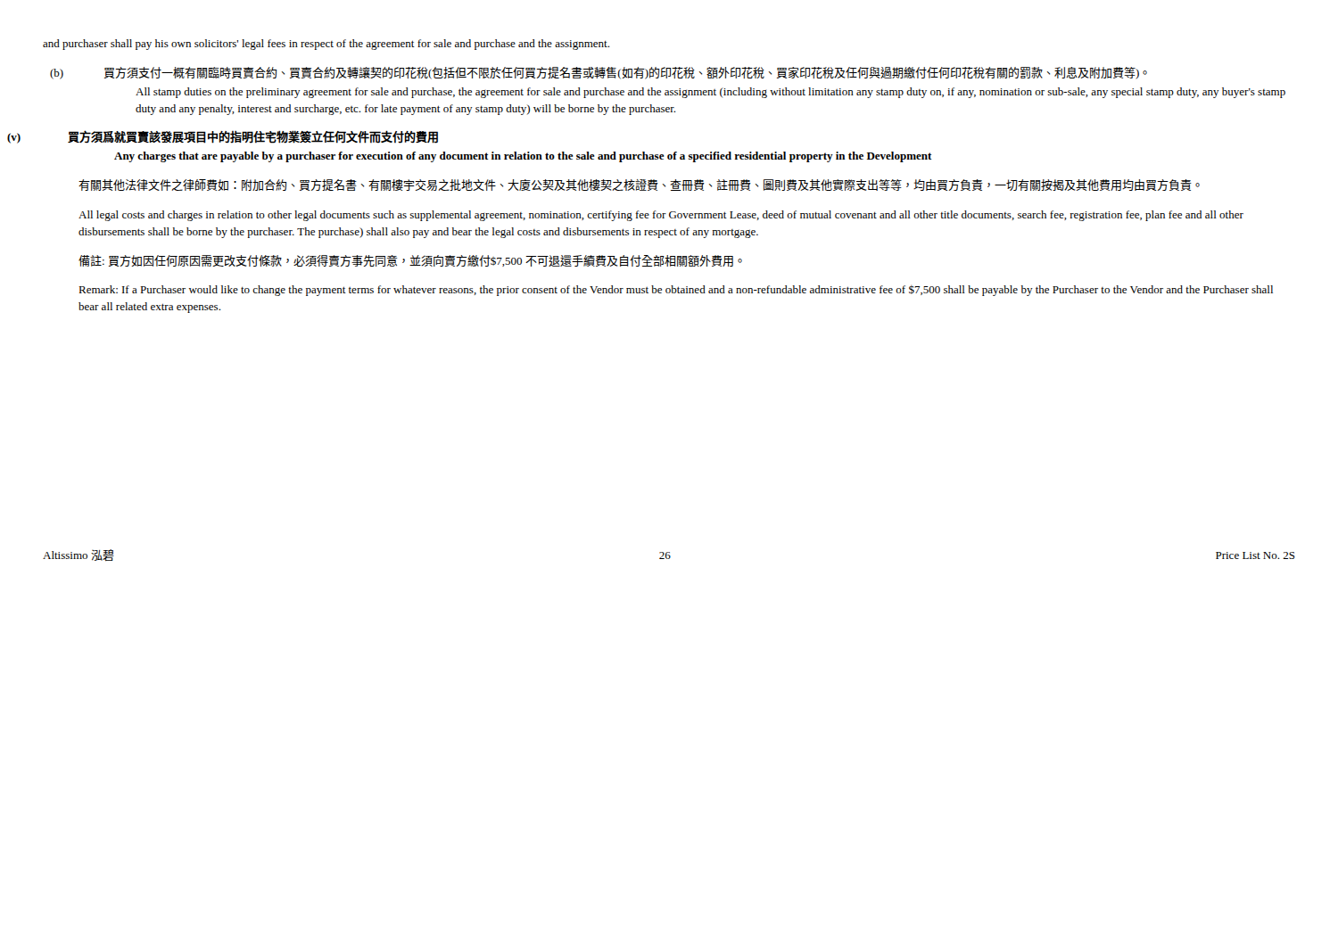and purchaser shall pay his own solicitors' legal fees in respect of the agreement for sale and purchase and the assignment.
(b) 買方須支付一概有關臨時買賣合約、買賣合約及轉讓契的印花稅(包括但不限於任何買方提名書或轉售(如有)的印花稅、額外印花稅、買家印花稅及任何與過期繳付任何印花稅有關的罰款、利息及附加費等)。
All stamp duties on the preliminary agreement for sale and purchase, the agreement for sale and purchase and the assignment (including without limitation any stamp duty on, if any, nomination or sub-sale, any special stamp duty, any buyer's stamp duty and any penalty, interest and surcharge, etc. for late payment of any stamp duty) will be borne by the purchaser.
(v) 買方須爲就買賣該發展項目中的指明住宅物業簽立任何文件而支付的費用
Any charges that are payable by a purchaser for execution of any document in relation to the sale and purchase of a specified residential property in the Development
有關其他法律文件之律師費如：附加合約、買方提名書、有關樓宇交易之批地文件、大廈公契及其他樓契之核證費、查冊費、註冊費、圖則費及其他實際支出等等，均由買方負責，一切有關按揭及其他費用均由買方負責。
All legal costs and charges in relation to other legal documents such as supplemental agreement, nomination, certifying fee for Government Lease, deed of mutual covenant and all other title documents, search fee, registration fee, plan fee and all other disbursements shall be borne by the purchaser. The purchase) shall also pay and bear the legal costs and disbursements in respect of any mortgage.
備註: 買方如因任何原因需更改支付條款，必須得賣方事先同意，並須向賣方繳付$7,500 不可退還手續費及自付全部相關額外費用。
Remark: If a Purchaser would like to change the payment terms for whatever reasons, the prior consent of the Vendor must be obtained and a non-refundable administrative fee of $7,500 shall be payable by the Purchaser to the Vendor and the Purchaser shall bear all related extra expenses.
Altissimo 泓碧
26
Price List No. 2S